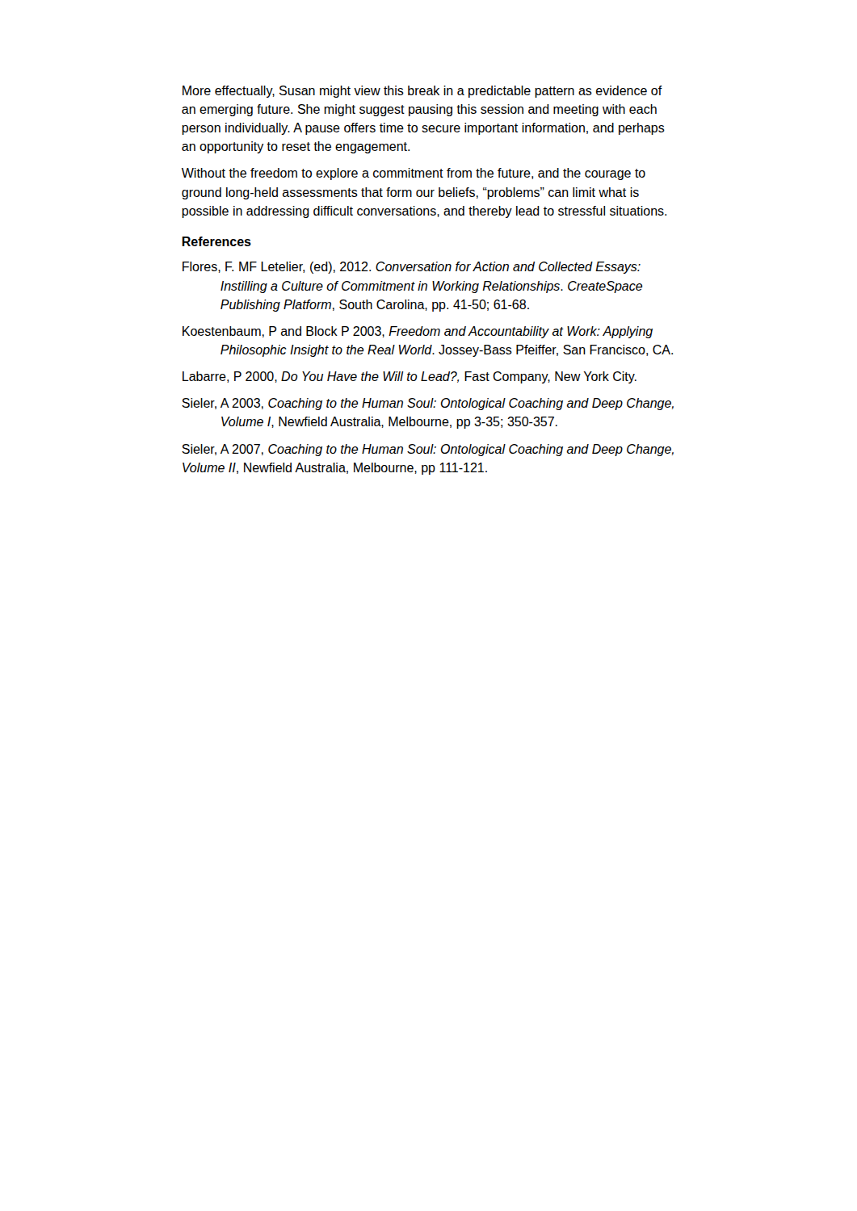More effectually, Susan might view this break in a predictable pattern as evidence of an emerging future. She might suggest pausing this session and meeting with each person individually. A pause offers time to secure important information, and perhaps an opportunity to reset the engagement.
Without the freedom to explore a commitment from the future, and the courage to ground long-held assessments that form our beliefs, “problems” can limit what is possible in addressing difficult conversations, and thereby lead to stressful situations.
References
Flores, F. MF Letelier, (ed), 2012. Conversation for Action and Collected Essays: Instilling a Culture of Commitment in Working Relationships. CreateSpace Publishing Platform, South Carolina, pp. 41-50; 61-68.
Koestenbaum, P and Block P 2003, Freedom and Accountability at Work: Applying Philosophic Insight to the Real World. Jossey-Bass Pfeiffer, San Francisco, CA.
Labarre, P 2000, Do You Have the Will to Lead?, Fast Company, New York City.
Sieler, A 2003, Coaching to the Human Soul: Ontological Coaching and Deep Change, Volume I, Newfield Australia, Melbourne, pp 3-35; 350-357.
Sieler, A 2007, Coaching to the Human Soul: Ontological Coaching and Deep Change, Volume II, Newfield Australia, Melbourne, pp 111-121.